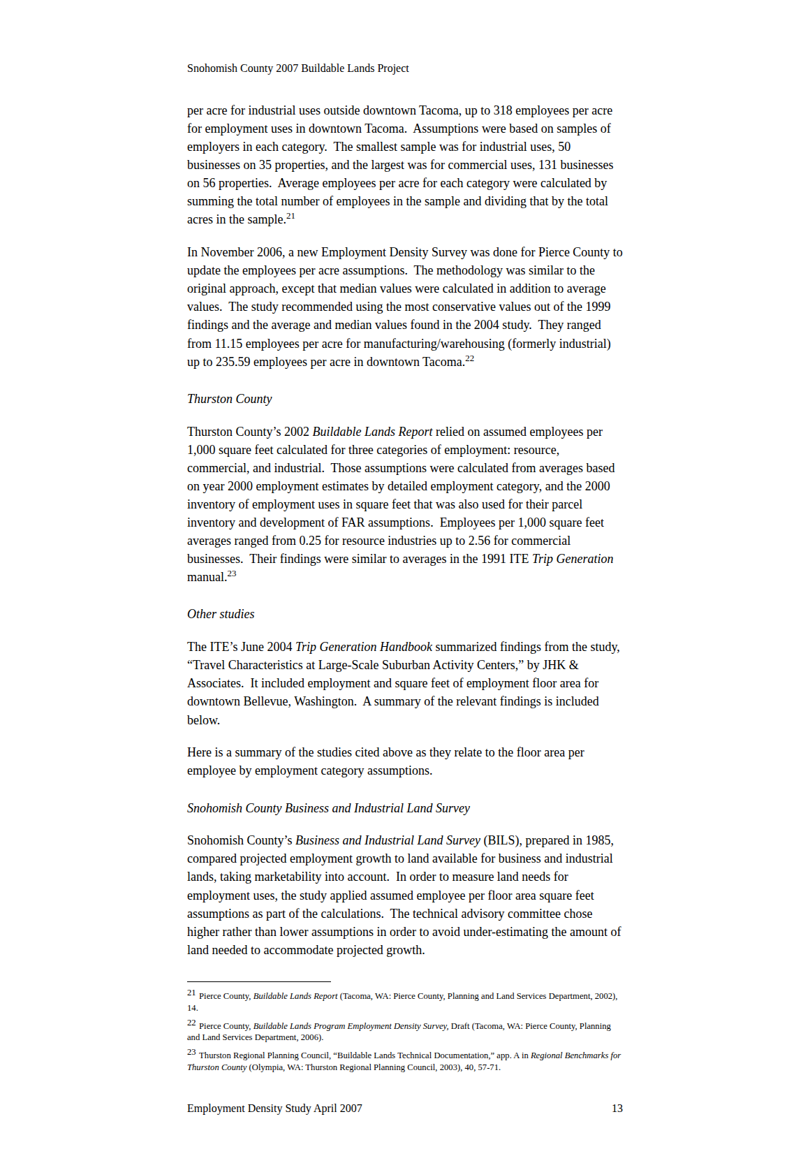Snohomish County 2007 Buildable Lands Project
per acre for industrial uses outside downtown Tacoma, up to 318 employees per acre for employment uses in downtown Tacoma. Assumptions were based on samples of employers in each category. The smallest sample was for industrial uses, 50 businesses on 35 properties, and the largest was for commercial uses, 131 businesses on 56 properties. Average employees per acre for each category were calculated by summing the total number of employees in the sample and dividing that by the total acres in the sample.21
In November 2006, a new Employment Density Survey was done for Pierce County to update the employees per acre assumptions. The methodology was similar to the original approach, except that median values were calculated in addition to average values. The study recommended using the most conservative values out of the 1999 findings and the average and median values found in the 2004 study. They ranged from 11.15 employees per acre for manufacturing/warehousing (formerly industrial) up to 235.59 employees per acre in downtown Tacoma.22
Thurston County
Thurston County’s 2002 Buildable Lands Report relied on assumed employees per 1,000 square feet calculated for three categories of employment: resource, commercial, and industrial. Those assumptions were calculated from averages based on year 2000 employment estimates by detailed employment category, and the 2000 inventory of employment uses in square feet that was also used for their parcel inventory and development of FAR assumptions. Employees per 1,000 square feet averages ranged from 0.25 for resource industries up to 2.56 for commercial businesses. Their findings were similar to averages in the 1991 ITE Trip Generation manual.23
Other studies
The ITE’s June 2004 Trip Generation Handbook summarized findings from the study, “Travel Characteristics at Large-Scale Suburban Activity Centers,” by JHK & Associates. It included employment and square feet of employment floor area for downtown Bellevue, Washington. A summary of the relevant findings is included below.
Here is a summary of the studies cited above as they relate to the floor area per employee by employment category assumptions.
Snohomish County Business and Industrial Land Survey
Snohomish County’s Business and Industrial Land Survey (BILS), prepared in 1985, compared projected employment growth to land available for business and industrial lands, taking marketability into account. In order to measure land needs for employment uses, the study applied assumed employee per floor area square feet assumptions as part of the calculations. The technical advisory committee chose higher rather than lower assumptions in order to avoid under-estimating the amount of land needed to accommodate projected growth.
21 Pierce County, Buildable Lands Report (Tacoma, WA: Pierce County, Planning and Land Services Department, 2002), 14.
22 Pierce County, Buildable Lands Program Employment Density Survey, Draft (Tacoma, WA: Pierce County, Planning and Land Services Department, 2006).
23 Thurston Regional Planning Council, “Buildable Lands Technical Documentation,” app. A in Regional Benchmarks for Thurston County (Olympia, WA: Thurston Regional Planning Council, 2003), 40, 57-71.
Employment Density Study April 2007 13